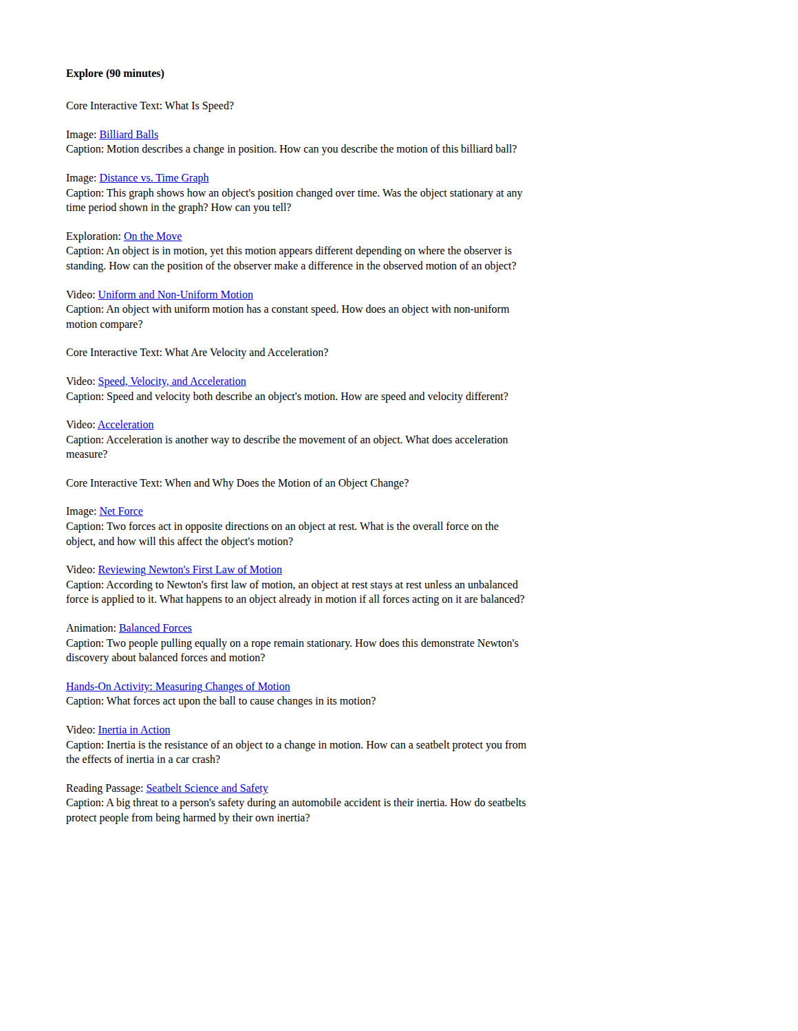Explore (90 minutes)
Core Interactive Text: What Is Speed?
Image: Billiard Balls
Caption: Motion describes a change in position. How can you describe the motion of this billiard ball?
Image: Distance vs. Time Graph
Caption: This graph shows how an object's position changed over time. Was the object stationary at any time period shown in the graph? How can you tell?
Exploration: On the Move
Caption: An object is in motion, yet this motion appears different depending on where the observer is standing. How can the position of the observer make a difference in the observed motion of an object?
Video: Uniform and Non-Uniform Motion
Caption: An object with uniform motion has a constant speed. How does an object with non-uniform motion compare?
Core Interactive Text: What Are Velocity and Acceleration?
Video: Speed, Velocity, and Acceleration
Caption: Speed and velocity both describe an object's motion. How are speed and velocity different?
Video: Acceleration
Caption: Acceleration is another way to describe the movement of an object. What does acceleration measure?
Core Interactive Text: When and Why Does the Motion of an Object Change?
Image: Net Force
Caption: Two forces act in opposite directions on an object at rest. What is the overall force on the object, and how will this affect the object's motion?
Video: Reviewing Newton's First Law of Motion
Caption: According to Newton's first law of motion, an object at rest stays at rest unless an unbalanced force is applied to it. What happens to an object already in motion if all forces acting on it are balanced?
Animation: Balanced Forces
Caption: Two people pulling equally on a rope remain stationary. How does this demonstrate Newton's discovery about balanced forces and motion?
Hands-On Activity: Measuring Changes of Motion
Caption: What forces act upon the ball to cause changes in its motion?
Video: Inertia in Action
Caption: Inertia is the resistance of an object to a change in motion. How can a seatbelt protect you from the effects of inertia in a car crash?
Reading Passage: Seatbelt Science and Safety
Caption: A big threat to a person's safety during an automobile accident is their inertia. How do seatbelts protect people from being harmed by their own inertia?